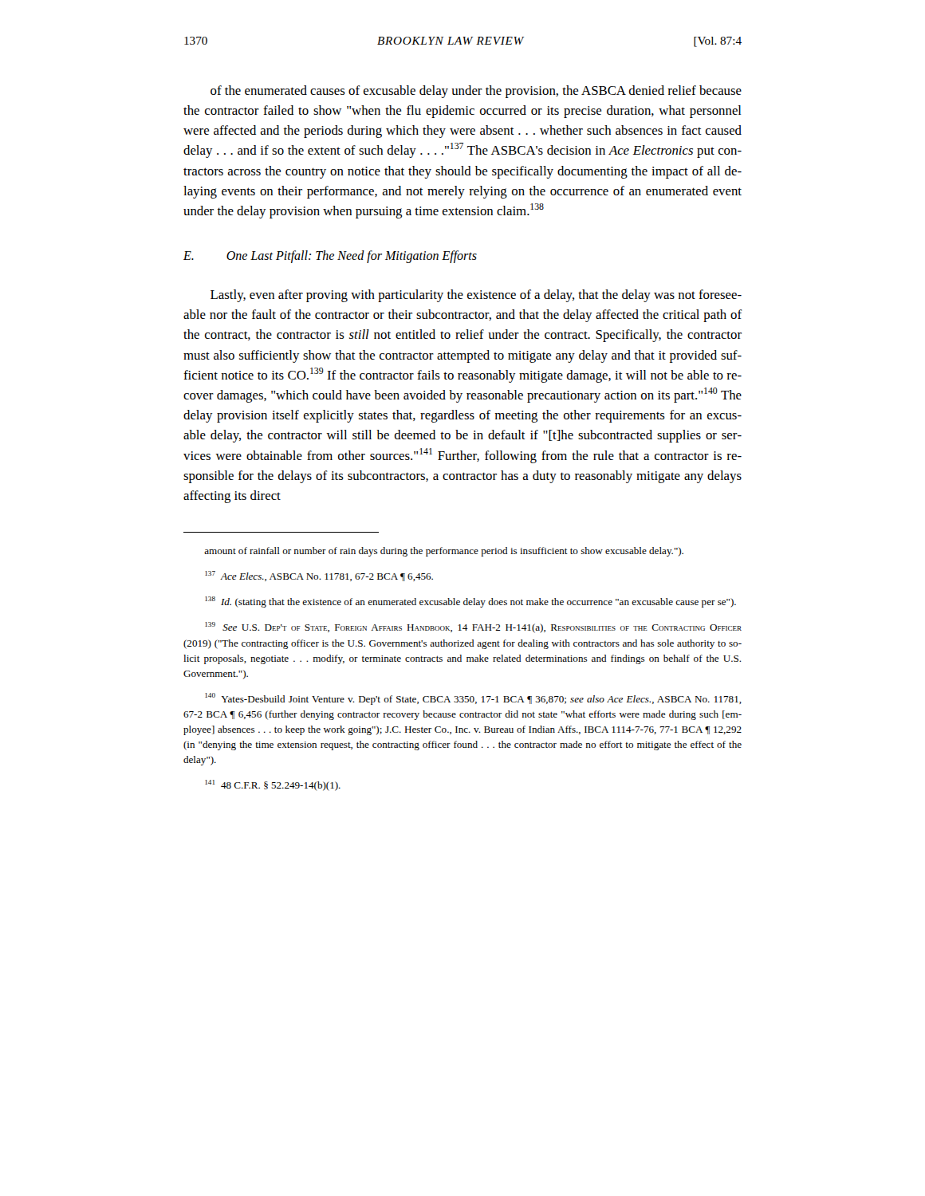1370 BROOKLYN LAW REVIEW [Vol. 87:4
of the enumerated causes of excusable delay under the provision, the ASBCA denied relief because the contractor failed to show "when the flu epidemic occurred or its precise duration, what personnel were affected and the periods during which they were absent . . . whether such absences in fact caused delay . . . and if so the extent of such delay . . . ."137 The ASBCA's decision in Ace Electronics put contractors across the country on notice that they should be specifically documenting the impact of all delaying events on their performance, and not merely relying on the occurrence of an enumerated event under the delay provision when pursuing a time extension claim.138
E. One Last Pitfall: The Need for Mitigation Efforts
Lastly, even after proving with particularity the existence of a delay, that the delay was not foreseeable nor the fault of the contractor or their subcontractor, and that the delay affected the critical path of the contract, the contractor is still not entitled to relief under the contract. Specifically, the contractor must also sufficiently show that the contractor attempted to mitigate any delay and that it provided sufficient notice to its CO.139 If the contractor fails to reasonably mitigate damage, it will not be able to recover damages, "which could have been avoided by reasonable precautionary action on its part."140 The delay provision itself explicitly states that, regardless of meeting the other requirements for an excusable delay, the contractor will still be deemed to be in default if "[t]he subcontracted supplies or services were obtainable from other sources."141 Further, following from the rule that a contractor is responsible for the delays of its subcontractors, a contractor has a duty to reasonably mitigate any delays affecting its direct
amount of rainfall or number of rain days during the performance period is insufficient to show excusable delay.").
137 Ace Elecs., ASBCA No. 11781, 67-2 BCA ¶ 6,456.
138 Id. (stating that the existence of an enumerated excusable delay does not make the occurrence "an excusable cause per se").
139 See U.S. Dep't of State, Foreign Affairs Handbook, 14 FAH-2 H-141(a), Responsibilities of the Contracting Officer (2019) ("The contracting officer is the U.S. Government's authorized agent for dealing with contractors and has sole authority to solicit proposals, negotiate . . . modify, or terminate contracts and make related determinations and findings on behalf of the U.S. Government.").
140 Yates-Desbuild Joint Venture v. Dep't of State, CBCA 3350, 17-1 BCA ¶ 36,870; see also Ace Elecs., ASBCA No. 11781, 67-2 BCA ¶ 6,456 (further denying contractor recovery because contractor did not state "what efforts were made during such [employee] absences . . . to keep the work going"); J.C. Hester Co., Inc. v. Bureau of Indian Affs., IBCA 1114-7-76, 77-1 BCA ¶ 12,292 (in "denying the time extension request, the contracting officer found . . . the contractor made no effort to mitigate the effect of the delay").
141 48 C.F.R. § 52.249-14(b)(1).